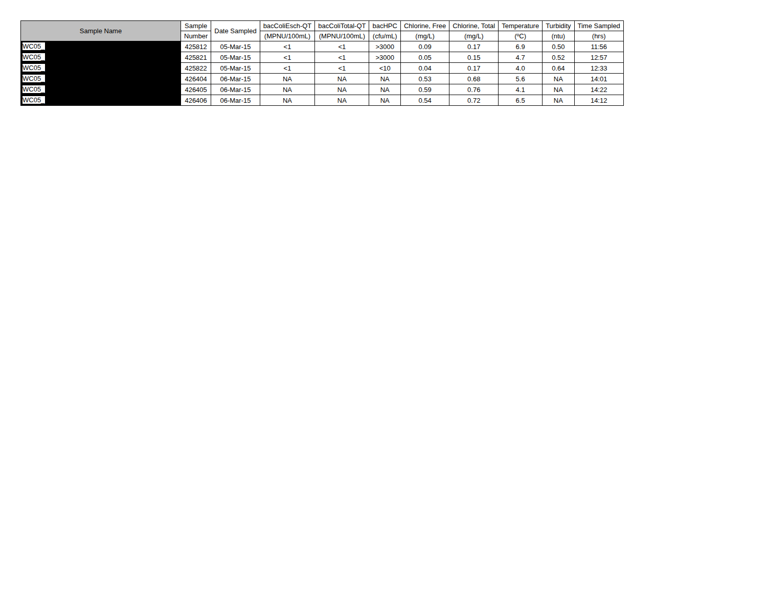| Sample Name | Sample | Date Sampled | bacColiEsch-QT | bacColiTotal-QT | bacHPC | Chlorine, Free | Chlorine, Total | Temperature | Turbidity | Time Sampled |
| --- | --- | --- | --- | --- | --- | --- | --- | --- | --- | --- |
| Number | (MPNU/100mL) | (MPNU/100mL) | (cfu/mL) | (mg/L) | (mg/L) | (ºC) | (ntu) | (hrs) |
| WC05_ | 425812 | 05-Mar-15 | <1 | <1 | >3000 | 0.09 | 0.17 | 6.9 | 0.50 | 11:56 |
| WC05_ | 425821 | 05-Mar-15 | <1 | <1 | >3000 | 0.05 | 0.15 | 4.7 | 0.52 | 12:57 |
| WC05_ | 425822 | 05-Mar-15 | <1 | <1 | <10 | 0.04 | 0.17 | 4.0 | 0.64 | 12:33 |
| WC05_ | 426404 | 06-Mar-15 | NA | NA | NA | 0.53 | 0.68 | 5.6 | NA | 14:01 |
| WC05_ | 426405 | 06-Mar-15 | NA | NA | NA | 0.59 | 0.76 | 4.1 | NA | 14:22 |
| WC05_ | 426406 | 06-Mar-15 | NA | NA | NA | 0.54 | 0.72 | 6.5 | NA | 14:12 |